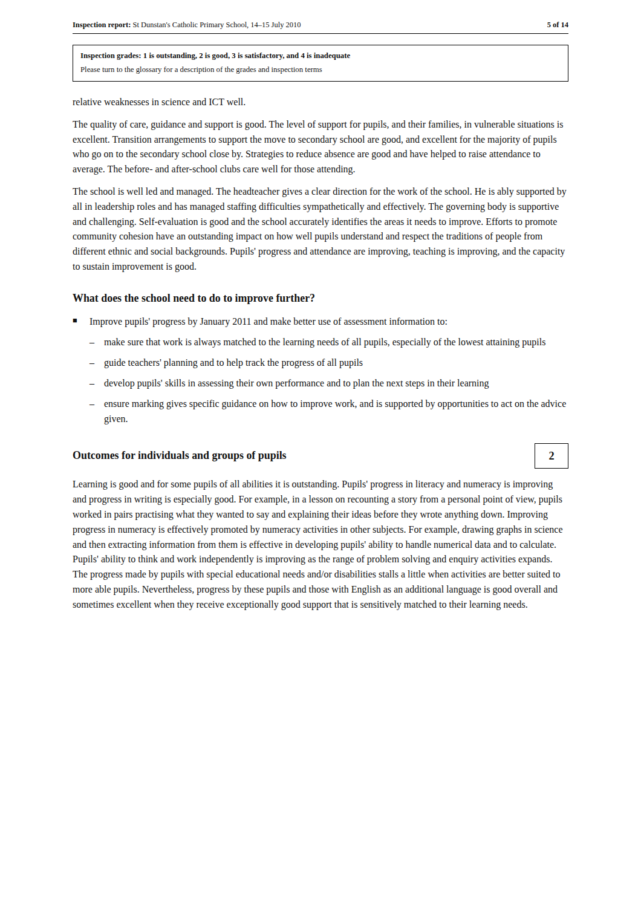Inspection report: St Dunstan's Catholic Primary School, 14–15 July 2010
5 of 14
Inspection grades: 1 is outstanding, 2 is good, 3 is satisfactory, and 4 is inadequate
Please turn to the glossary for a description of the grades and inspection terms
relative weaknesses in science and ICT well.
The quality of care, guidance and support is good. The level of support for pupils, and their families, in vulnerable situations is excellent. Transition arrangements to support the move to secondary school are good, and excellent for the majority of pupils who go on to the secondary school close by. Strategies to reduce absence are good and have helped to raise attendance to average. The before- and after-school clubs care well for those attending.
The school is well led and managed. The headteacher gives a clear direction for the work of the school. He is ably supported by all in leadership roles and has managed staffing difficulties sympathetically and effectively. The governing body is supportive and challenging. Self-evaluation is good and the school accurately identifies the areas it needs to improve. Efforts to promote community cohesion have an outstanding impact on how well pupils understand and respect the traditions of people from different ethnic and social backgrounds. Pupils' progress and attendance are improving, teaching is improving, and the capacity to sustain improvement is good.
What does the school need to do to improve further?
Improve pupils' progress by January 2011 and make better use of assessment information to:
make sure that work is always matched to the learning needs of all pupils, especially of the lowest attaining pupils
guide teachers' planning and to help track the progress of all pupils
develop pupils' skills in assessing their own performance and to plan the next steps in their learning
ensure marking gives specific guidance on how to improve work, and is supported by opportunities to act on the advice given.
Outcomes for individuals and groups of pupils
2
Learning is good and for some pupils of all abilities it is outstanding. Pupils' progress in literacy and numeracy is improving and progress in writing is especially good. For example, in a lesson on recounting a story from a personal point of view, pupils worked in pairs practising what they wanted to say and explaining their ideas before they wrote anything down. Improving progress in numeracy is effectively promoted by numeracy activities in other subjects. For example, drawing graphs in science and then extracting information from them is effective in developing pupils' ability to handle numerical data and to calculate. Pupils' ability to think and work independently is improving as the range of problem solving and enquiry activities expands. The progress made by pupils with special educational needs and/or disabilities stalls a little when activities are better suited to more able pupils. Nevertheless, progress by these pupils and those with English as an additional language is good overall and sometimes excellent when they receive exceptionally good support that is sensitively matched to their learning needs.